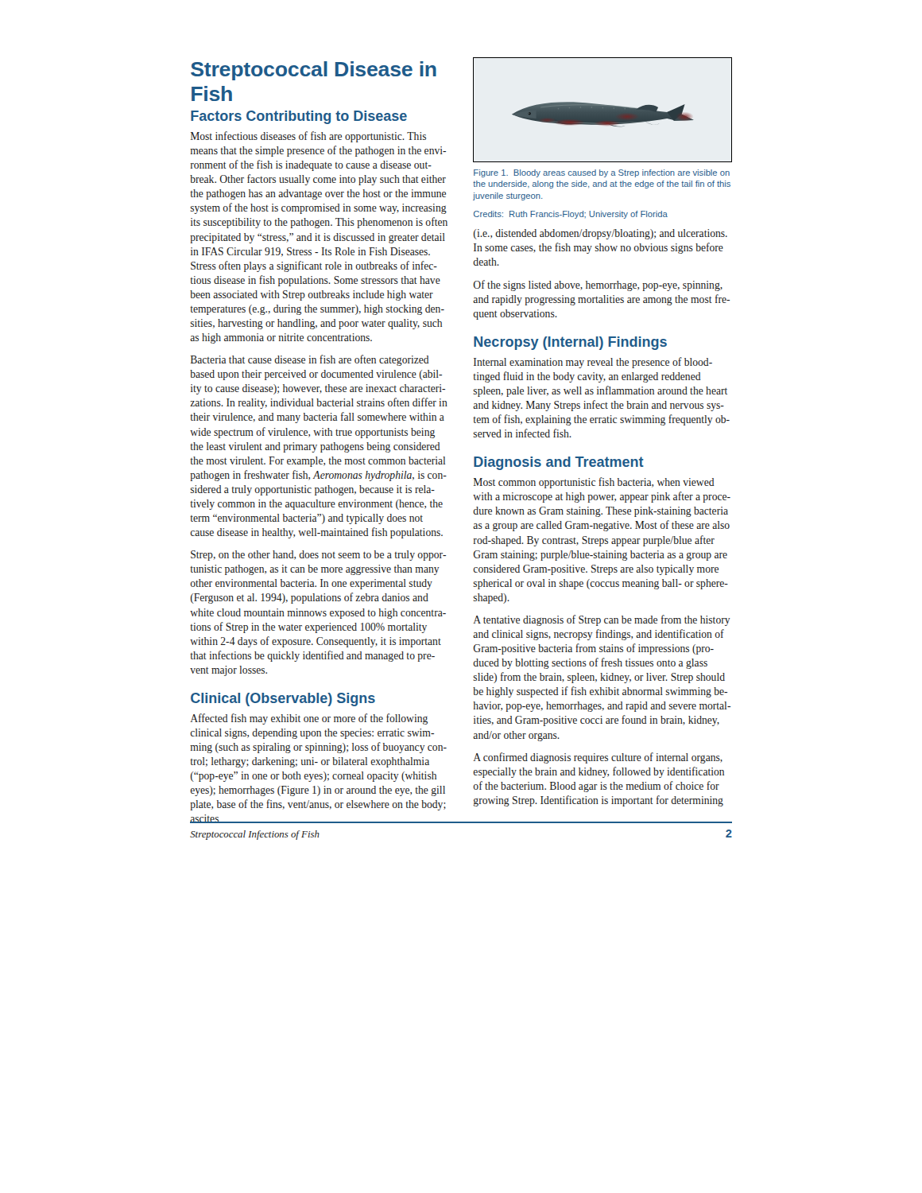Streptococcal Disease in Fish
Factors Contributing to Disease
Most infectious diseases of fish are opportunistic. This means that the simple presence of the pathogen in the environment of the fish is inadequate to cause a disease outbreak. Other factors usually come into play such that either the pathogen has an advantage over the host or the immune system of the host is compromised in some way, increasing its susceptibility to the pathogen. This phenomenon is often precipitated by “stress,” and it is discussed in greater detail in IFAS Circular 919, Stress - Its Role in Fish Diseases. Stress often plays a significant role in outbreaks of infectious disease in fish populations. Some stressors that have been associated with Strep outbreaks include high water temperatures (e.g., during the summer), high stocking densities, harvesting or handling, and poor water quality, such as high ammonia or nitrite concentrations.
Bacteria that cause disease in fish are often categorized based upon their perceived or documented virulence (ability to cause disease); however, these are inexact characterizations. In reality, individual bacterial strains often differ in their virulence, and many bacteria fall somewhere within a wide spectrum of virulence, with true opportunists being the least virulent and primary pathogens being considered the most virulent. For example, the most common bacterial pathogen in freshwater fish, Aeromonas hydrophila, is considered a truly opportunistic pathogen, because it is relatively common in the aquaculture environment (hence, the term “environmental bacteria”) and typically does not cause disease in healthy, well-maintained fish populations.
Strep, on the other hand, does not seem to be a truly opportunistic pathogen, as it can be more aggressive than many other environmental bacteria. In one experimental study (Ferguson et al. 1994), populations of zebra danios and white cloud mountain minnows exposed to high concentrations of Strep in the water experienced 100% mortality within 2-4 days of exposure. Consequently, it is important that infections be quickly identified and managed to prevent major losses.
Clinical (Observable) Signs
Affected fish may exhibit one or more of the following clinical signs, depending upon the species: erratic swimming (such as spiraling or spinning); loss of buoyancy control; lethargy; darkening; uni- or bilateral exophthalmia (“pop-eye” in one or both eyes); corneal opacity (whitish eyes); hemorrhages (Figure 1) in or around the eye, the gill plate, base of the fins, vent/anus, or elsewhere on the body; ascites
Figure 1. Bloody areas caused by a Strep infection are visible on the underside, along the side, and at the edge of the tail fin of this juvenile sturgeon.
Credits: Ruth Francis-Floyd; University of Florida
(i.e., distended abdomen/dropsy/bloating); and ulcerations. In some cases, the fish may show no obvious signs before death.
Of the signs listed above, hemorrhage, pop-eye, spinning, and rapidly progressing mortalities are among the most frequent observations.
Necropsy (Internal) Findings
Internal examination may reveal the presence of blood-tinged fluid in the body cavity, an enlarged reddened spleen, pale liver, as well as inflammation around the heart and kidney. Many Streps infect the brain and nervous system of fish, explaining the erratic swimming frequently observed in infected fish.
Diagnosis and Treatment
Most common opportunistic fish bacteria, when viewed with a microscope at high power, appear pink after a procedure known as Gram staining. These pink-staining bacteria as a group are called Gram-negative. Most of these are also rod-shaped. By contrast, Streps appear purple/blue after Gram staining; purple/blue-staining bacteria as a group are considered Gram-positive. Streps are also typically more spherical or oval in shape (coccus meaning ball- or sphere-shaped).
A tentative diagnosis of Strep can be made from the history and clinical signs, necropsy findings, and identification of Gram-positive bacteria from stains of impressions (produced by blotting sections of fresh tissues onto a glass slide) from the brain, spleen, kidney, or liver. Strep should be highly suspected if fish exhibit abnormal swimming behavior, pop-eye, hemorrhages, and rapid and severe mortalities, and Gram-positive cocci are found in brain, kidney, and/or other organs.
A confirmed diagnosis requires culture of internal organs, especially the brain and kidney, followed by identification of the bacterium. Blood agar is the medium of choice for growing Strep. Identification is important for determining
Streptococcal Infections of Fish
2